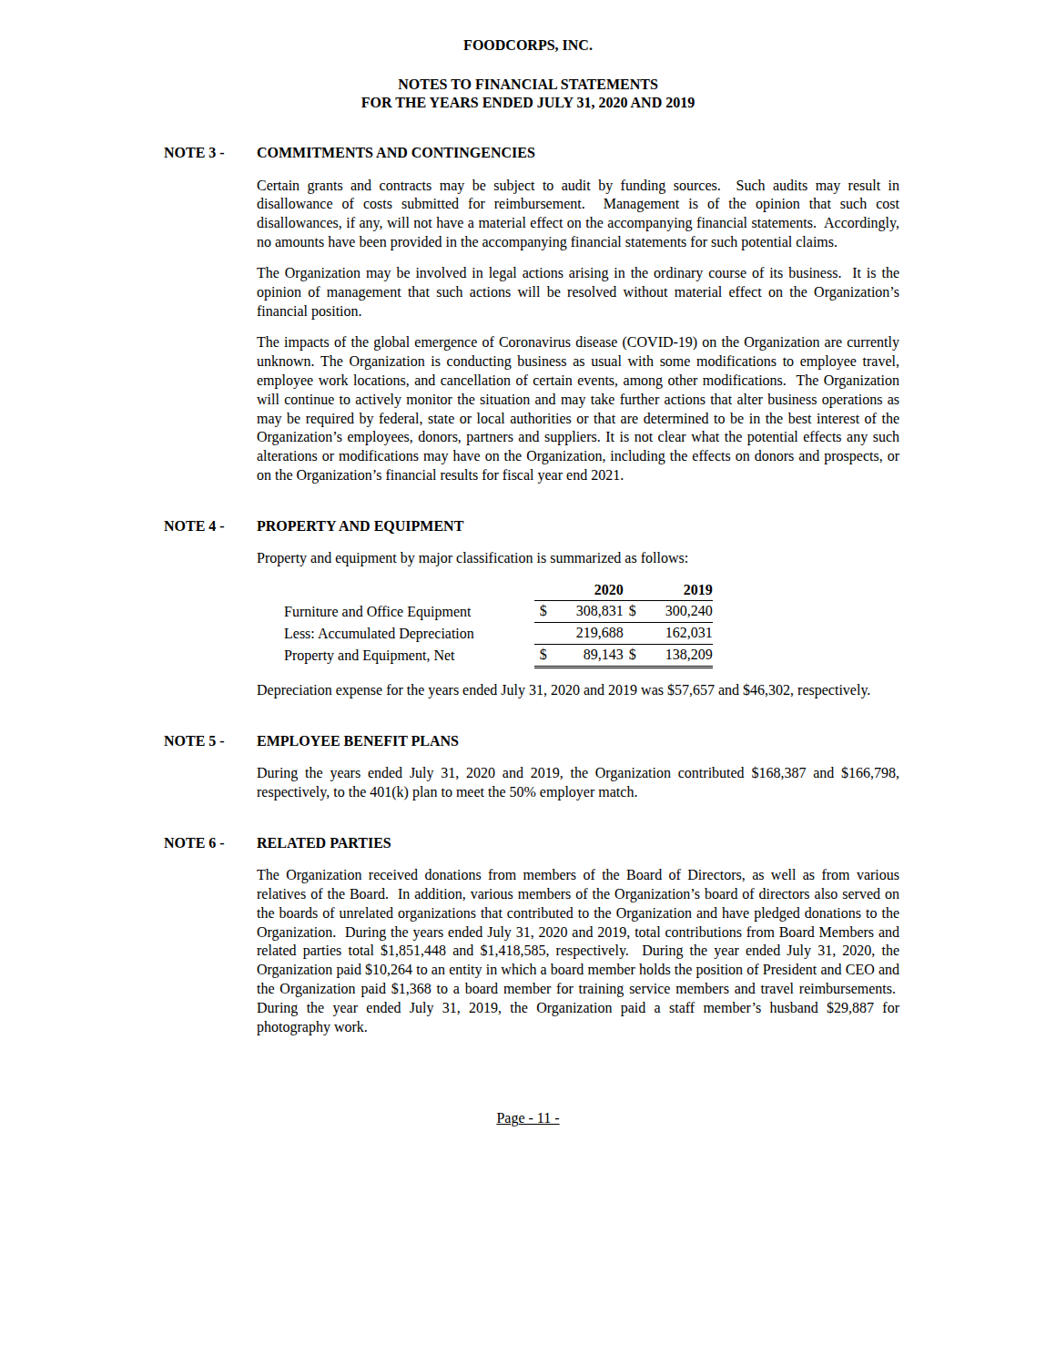FOODCORPS, INC.
NOTES TO FINANCIAL STATEMENTS
FOR THE YEARS ENDED JULY 31, 2020 AND 2019
NOTE 3 -
COMMITMENTS AND CONTINGENCIES
Certain grants and contracts may be subject to audit by funding sources. Such audits may result in disallowance of costs submitted for reimbursement. Management is of the opinion that such cost disallowances, if any, will not have a material effect on the accompanying financial statements. Accordingly, no amounts have been provided in the accompanying financial statements for such potential claims.
The Organization may be involved in legal actions arising in the ordinary course of its business. It is the opinion of management that such actions will be resolved without material effect on the Organization’s financial position.
The impacts of the global emergence of Coronavirus disease (COVID-19) on the Organization are currently unknown. The Organization is conducting business as usual with some modifications to employee travel, employee work locations, and cancellation of certain events, among other modifications. The Organization will continue to actively monitor the situation and may take further actions that alter business operations as may be required by federal, state or local authorities or that are determined to be in the best interest of the Organization’s employees, donors, partners and suppliers. It is not clear what the potential effects any such alterations or modifications may have on the Organization, including the effects on donors and prospects, or on the Organization’s financial results for fiscal year end 2021.
NOTE 4 -
PROPERTY AND EQUIPMENT
Property and equipment by major classification is summarized as follows:
| | | | 2020 | | 2019 |
| --- | --- | --- | --- | --- | --- |
| Furniture and Office Equipment | | $ | 308,831 | $ | 300,240 |
| Less: Accumulated Depreciation | | | 219,688 | | 162,031 |
| Property and Equipment, Net | | $ | 89,143 | $ | 138,209 |
Depreciation expense for the years ended July 31, 2020 and 2019 was $57,657 and $46,302, respectively.
NOTE 5 -
EMPLOYEE BENEFIT PLANS
During the years ended July 31, 2020 and 2019, the Organization contributed $168,387 and $166,798, respectively, to the 401(k) plan to meet the 50% employer match.
NOTE 6 -
RELATED PARTIES
The Organization received donations from members of the Board of Directors, as well as from various relatives of the Board. In addition, various members of the Organization’s board of directors also served on the boards of unrelated organizations that contributed to the Organization and have pledged donations to the Organization. During the years ended July 31, 2020 and 2019, total contributions from Board Members and related parties total $1,851,448 and $1,418,585, respectively. During the year ended July 31, 2020, the Organization paid $10,264 to an entity in which a board member holds the position of President and CEO and the Organization paid $1,368 to a board member for training service members and travel reimbursements. During the year ended July 31, 2019, the Organization paid a staff member’s husband $29,887 for photography work.
Page - 11 -